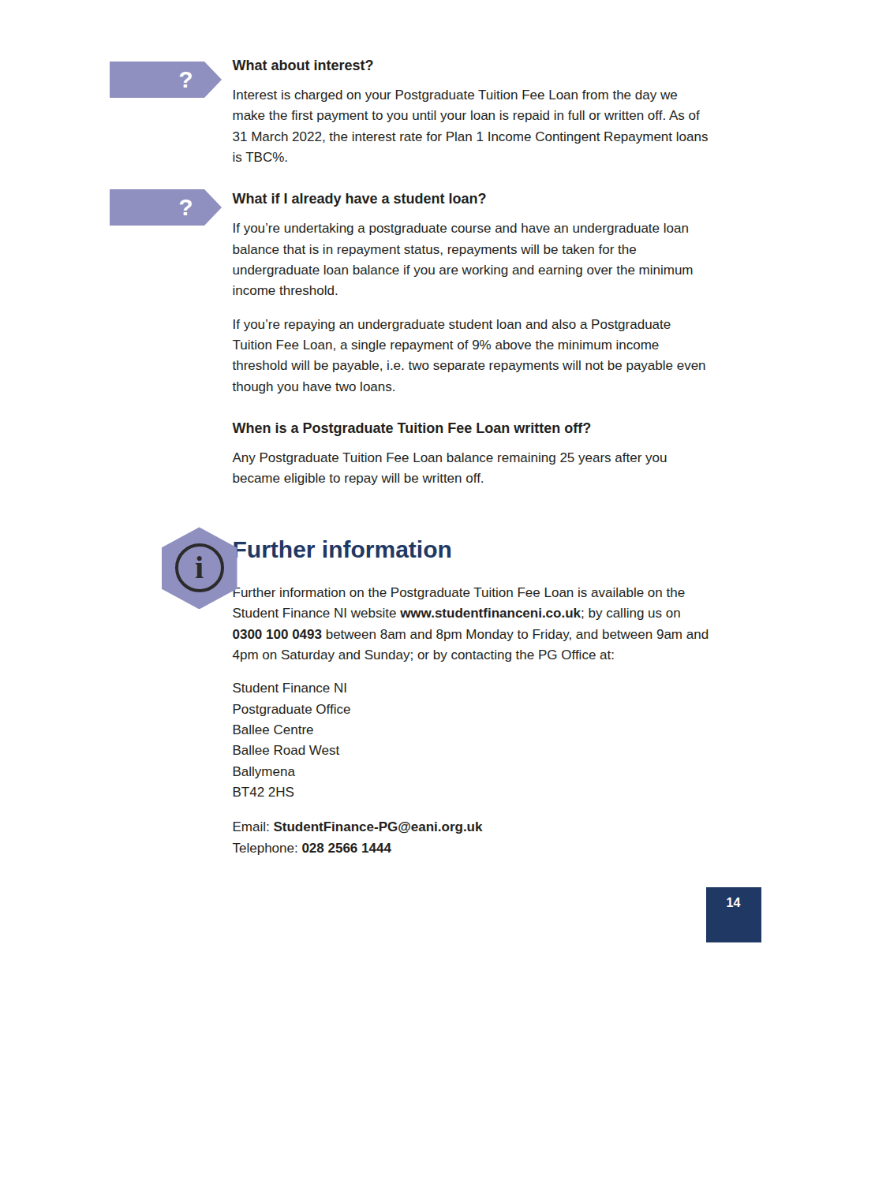?
?
What about interest?
Interest is charged on your Postgraduate Tuition Fee Loan from the day we make the first payment to you until your loan is repaid in full or written off. As of 31 March 2022, the interest rate for Plan 1 Income Contingent Repayment loans is TBC%.
What if I already have a student loan?
If you’re undertaking a postgraduate course and have an undergraduate loan balance that is in repayment status, repayments will be taken for the undergraduate loan balance if you are working and earning over the minimum income threshold.
If you’re repaying an undergraduate student loan and also a Postgraduate Tuition Fee Loan, a single repayment of 9% above the minimum income threshold will be payable, i.e. two separate repayments will not be payable even though you have two loans.
When is a Postgraduate Tuition Fee Loan written off?
Any Postgraduate Tuition Fee Loan balance remaining 25 years after you became eligible to repay will be written off.
i
Further information
Further information on the Postgraduate Tuition Fee Loan is available on the Student Finance NI website www.studentfinanceni.co.uk; by calling us on 0300 100 0493 between 8am and 8pm Monday to Friday, and between 9am and 4pm on Saturday and Sunday; or by contacting the PG Office at:
Student Finance NI
Postgraduate Office
Ballee Centre
Ballee Road West
Ballymena
BT42 2HS
Email: StudentFinance-PG@eani.org.uk
Telephone: 028 2566 1444
14